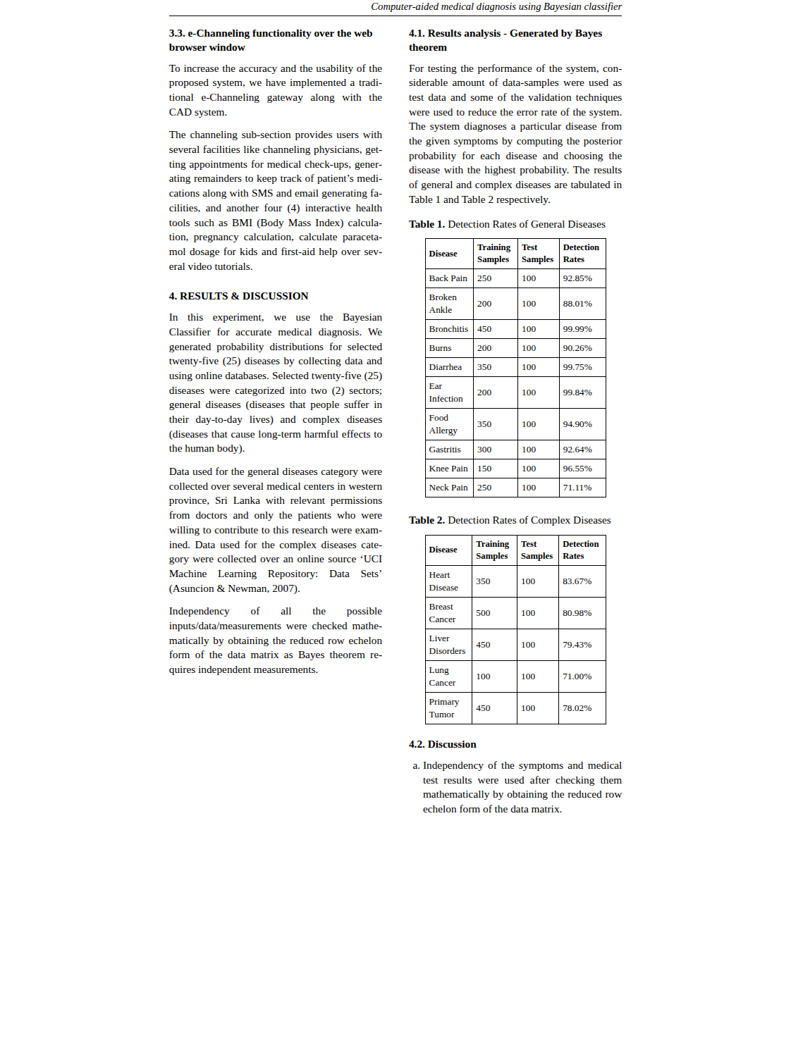Computer-aided medical diagnosis using Bayesian classifier
3.3. e-Channeling functionality over the web browser window
To increase the accuracy and the usability of the proposed system, we have implemented a traditional e-Channeling gateway along with the CAD system.
The channeling sub-section provides users with several facilities like channeling physicians, getting appointments for medical check-ups, generating remainders to keep track of patient’s medications along with SMS and email generating facilities, and another four (4) interactive health tools such as BMI (Body Mass Index) calculation, pregnancy calculation, calculate paracetamol dosage for kids and first-aid help over several video tutorials.
4. RESULTS & DISCUSSION
In this experiment, we use the Bayesian Classifier for accurate medical diagnosis. We generated probability distributions for selected twenty-five (25) diseases by collecting data and using online databases. Selected twenty-five (25) diseases were categorized into two (2) sectors; general diseases (diseases that people suffer in their day-to-day lives) and complex diseases (diseases that cause long-term harmful effects to the human body).
Data used for the general diseases category were collected over several medical centers in western province, Sri Lanka with relevant permissions from doctors and only the patients who were willing to contribute to this research were examined. Data used for the complex diseases category were collected over an online source ‘UCI Machine Learning Repository: Data Sets’ (Asuncion & Newman, 2007).
Independency of all the possible inputs/data/measurements were checked mathematically by obtaining the reduced row echelon form of the data matrix as Bayes theorem requires independent measurements.
4.1. Results analysis - Generated by Bayes theorem
For testing the performance of the system, considerable amount of data-samples were used as test data and some of the validation techniques were used to reduce the error rate of the system. The system diagnoses a particular disease from the given symptoms by computing the posterior probability for each disease and choosing the disease with the highest probability. The results of general and complex diseases are tabulated in Table 1 and Table 2 respectively.
Table 1. Detection Rates of General Diseases
| Disease | Training Samples | Test Samples | Detection Rates |
| --- | --- | --- | --- |
| Back Pain | 250 | 100 | 92.85% |
| Broken Ankle | 200 | 100 | 88.01% |
| Bronchitis | 450 | 100 | 99.99% |
| Burns | 200 | 100 | 90.26% |
| Diarrhea | 350 | 100 | 99.75% |
| Ear Infection | 200 | 100 | 99.84% |
| Food Allergy | 350 | 100 | 94.90% |
| Gastritis | 300 | 100 | 92.64% |
| Knee Pain | 150 | 100 | 96.55% |
| Neck Pain | 250 | 100 | 71.11% |
Table 2. Detection Rates of Complex Diseases
| Disease | Training Samples | Test Samples | Detection Rates |
| --- | --- | --- | --- |
| Heart Disease | 350 | 100 | 83.67% |
| Breast Cancer | 500 | 100 | 80.98% |
| Liver Disorders | 450 | 100 | 79.43% |
| Lung Cancer | 100 | 100 | 71.00% |
| Primary Tumor | 450 | 100 | 78.02% |
4.2. Discussion
Independency of the symptoms and medical test results were used after checking them mathematically by obtaining the reduced row echelon form of the data matrix.